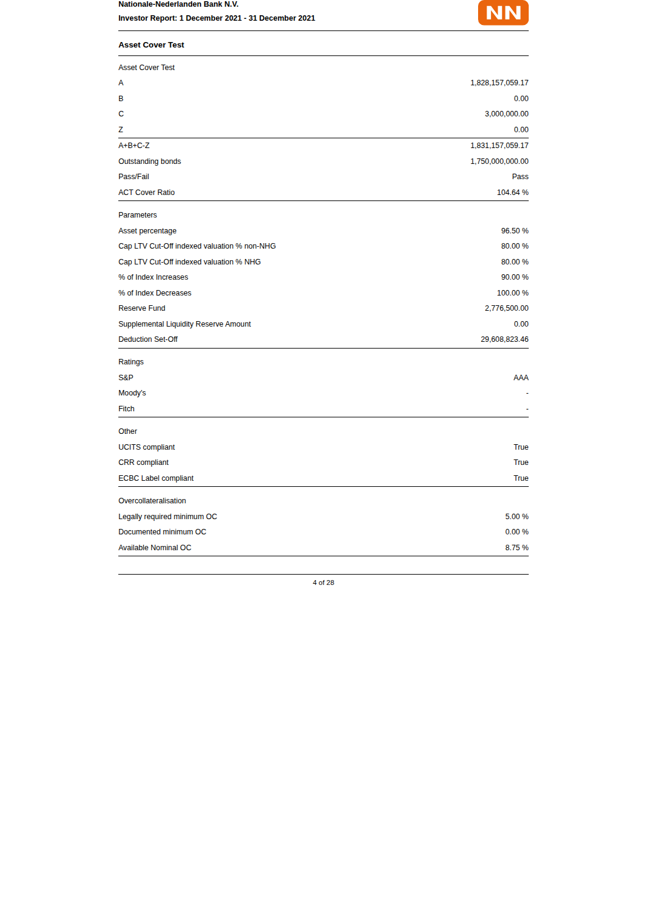Nationale-Nederlanden Bank N.V.
Investor Report: 1 December 2021 - 31 December 2021
Asset Cover Test
| Asset Cover Test | |
| A | 1,828,157,059.17 |
| B | 0.00 |
| C | 3,000,000.00 |
| Z | 0.00 |
| A+B+C-Z | 1,831,157,059.17 |
| Outstanding bonds | 1,750,000,000.00 |
| Pass/Fail | Pass |
| ACT Cover Ratio | 104.64 % |
| Parameters | |
| Asset percentage | 96.50 % |
| Cap LTV Cut-Off indexed valuation % non-NHG | 80.00 % |
| Cap LTV Cut-Off indexed valuation % NHG | 80.00 % |
| % of Index Increases | 90.00 % |
| % of Index Decreases | 100.00 % |
| Reserve Fund | 2,776,500.00 |
| Supplemental Liquidity Reserve Amount | 0.00 |
| Deduction Set-Off | 29,608,823.46 |
| Ratings | |
| S&P | AAA |
| Moody's | - |
| Fitch | - |
| Other | |
| UCITS compliant | True |
| CRR compliant | True |
| ECBC Label compliant | True |
| Overcollateralisation | |
| Legally required minimum OC | 5.00 % |
| Documented minimum OC | 0.00 % |
| Available Nominal OC | 8.75 % |
4 of 28